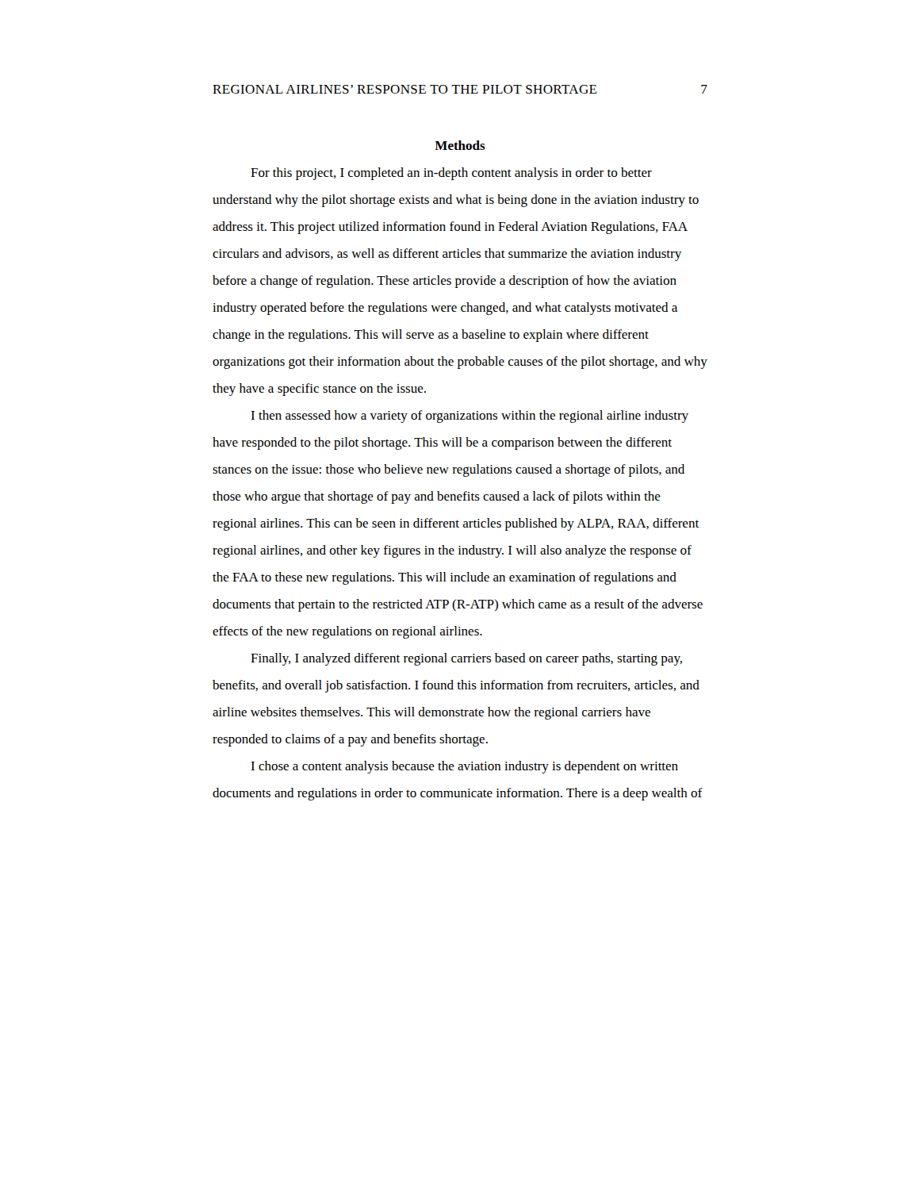Regional Airlines’ Response to the Pilot Shortage 7
Methods
For this project, I completed an in-depth content analysis in order to better understand why the pilot shortage exists and what is being done in the aviation industry to address it. This project utilized information found in Federal Aviation Regulations, FAA circulars and advisors, as well as different articles that summarize the aviation industry before a change of regulation. These articles provide a description of how the aviation industry operated before the regulations were changed, and what catalysts motivated a change in the regulations. This will serve as a baseline to explain where different organizations got their information about the probable causes of the pilot shortage, and why they have a specific stance on the issue.
I then assessed how a variety of organizations within the regional airline industry have responded to the pilot shortage. This will be a comparison between the different stances on the issue: those who believe new regulations caused a shortage of pilots, and those who argue that shortage of pay and benefits caused a lack of pilots within the regional airlines. This can be seen in different articles published by ALPA, RAA, different regional airlines, and other key figures in the industry. I will also analyze the response of the FAA to these new regulations. This will include an examination of regulations and documents that pertain to the restricted ATP (R-ATP) which came as a result of the adverse effects of the new regulations on regional airlines.
Finally, I analyzed different regional carriers based on career paths, starting pay, benefits, and overall job satisfaction. I found this information from recruiters, articles, and airline websites themselves. This will demonstrate how the regional carriers have responded to claims of a pay and benefits shortage.
I chose a content analysis because the aviation industry is dependent on written documents and regulations in order to communicate information. There is a deep wealth of